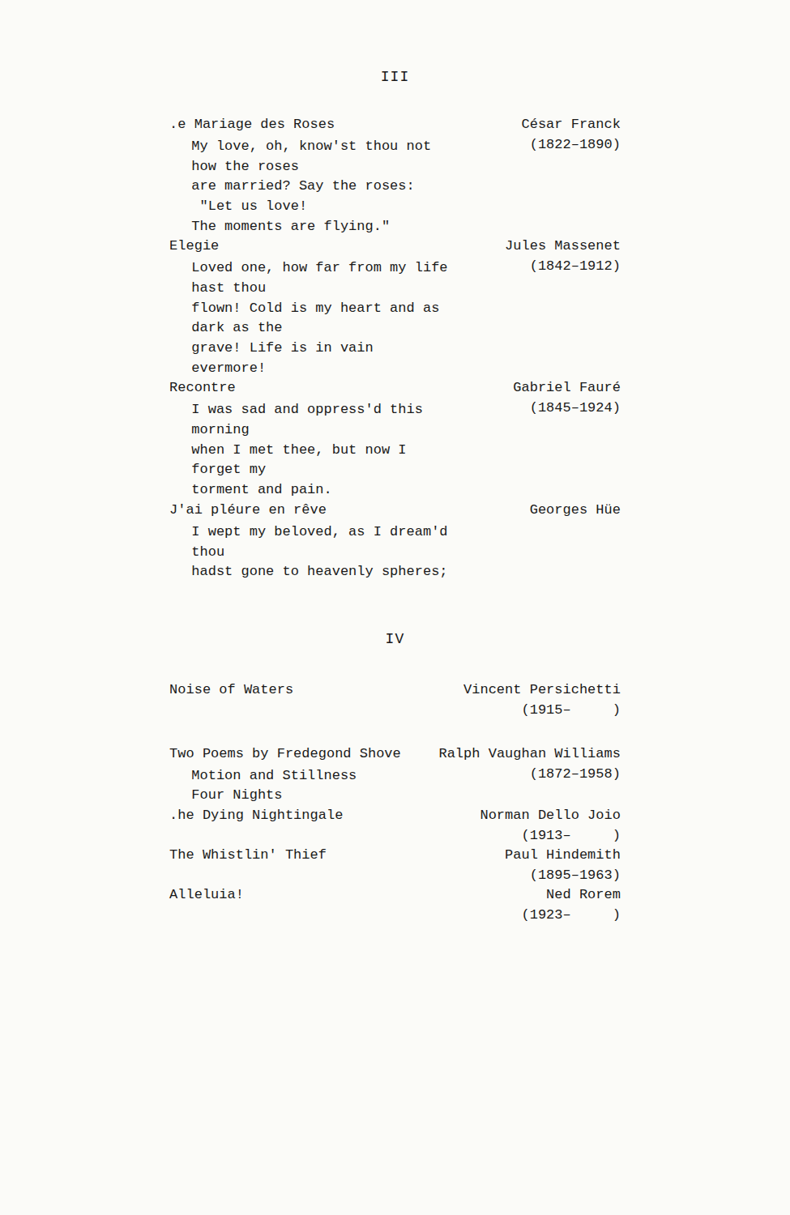III
| .e Mariage des Roses My love, oh, know'st thou not how the roses are married? Say the roses: "Let us love! The moments are flying." | César Franck (1822–1890) |
| Elegie Loved one, how far from my life hast thou flown! Cold is my heart and as dark as the grave! Life is in vain evermore! | Jules Massenet (1842–1912) |
| Recontre I was sad and oppress'd this morning when I met thee, but now I forget my torment and pain. | Gabriel Fauré (1845–1924) |
| J'ai pléure en rêve I wept my beloved, as I dream'd thou hadst gone to heavenly spheres; | Georges Hüe |
IV
| Noise of Waters | Vincent Persichetti (1915– ) |
| Two Poems by Fredegond Shove Motion and Stillness Four Nights | Ralph Vaughan Williams (1872–1958) |
| .he Dying Nightingale | Norman Dello Joio (1913– ) |
| The Whistlin' Thief | Paul Hindemith (1895–1963) |
| Alleluia! | Ned Rorem (1923– ) |